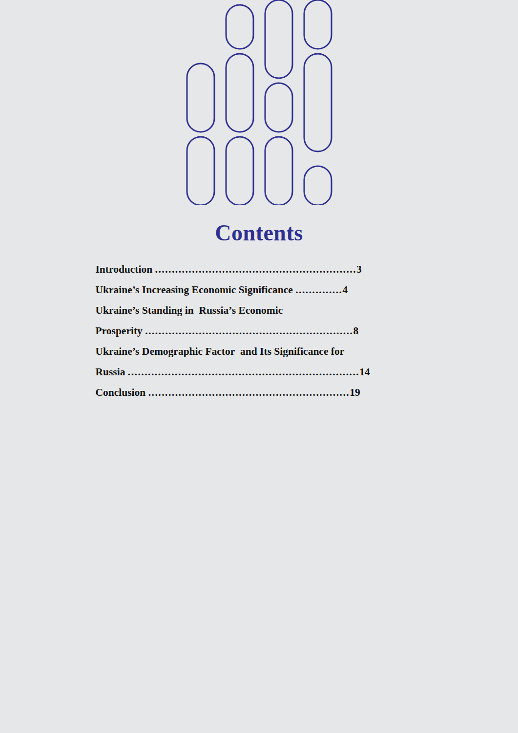Contents
Introduction ............................................................ 3
Ukraine’s Increasing Economic Significance .............. 4
Ukraine’s Standing in Russia’s Economic
Prosperity .............................................................. 8
Ukraine’s Demographic Factor and Its Significance for
Russia ..................................................................... 14
Conclusion ............................................................ 19